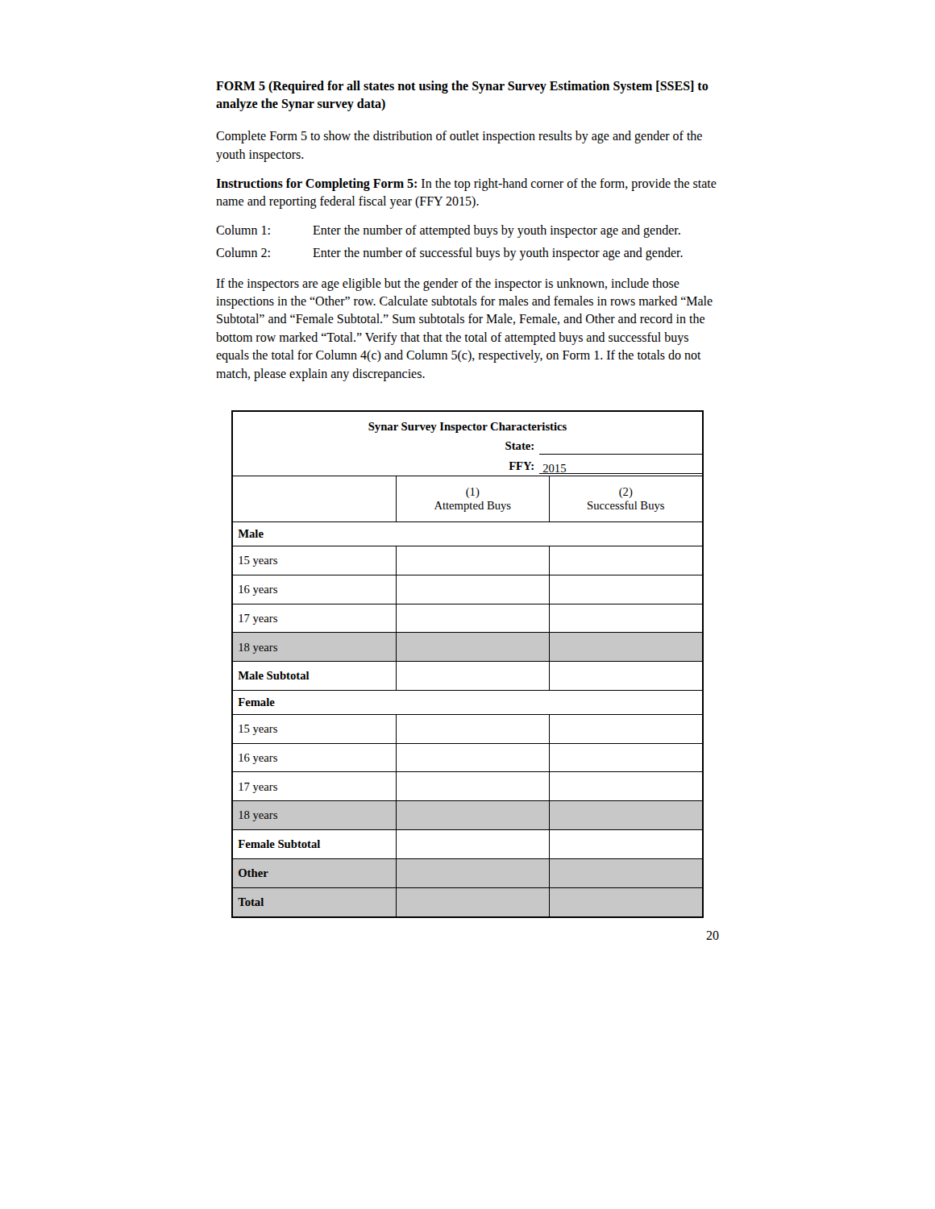FORM 5 (Required for all states not using the Synar Survey Estimation System [SSES] to analyze the Synar survey data)
Complete Form 5 to show the distribution of outlet inspection results by age and gender of the youth inspectors.
Instructions for Completing Form 5: In the top right-hand corner of the form, provide the state name and reporting federal fiscal year (FFY 2015).
Column 1:
Enter the number of attempted buys by youth inspector age and gender.
Column 2:
Enter the number of successful buys by youth inspector age and gender.
If the inspectors are age eligible but the gender of the inspector is unknown, include those inspections in the “Other” row. Calculate subtotals for males and females in rows marked “Male Subtotal” and “Female Subtotal.” Sum subtotals for Male, Female, and Other and record in the bottom row marked “Total.” Verify that that the total of attempted buys and successful buys equals the total for Column 4(c) and Column 5(c), respectively, on Form 1. If the totals do not match, please explain any discrepancies.
| Synar Survey Inspector Characteristics |
| State: |
| FFY: 2015 |
| | (1) Attempted Buys | (2) Successful Buys |
| Male |
| 15 years | | |
| 16 years | | |
| 17 years | | |
| 18 years | | |
| Male Subtotal | | |
| Female |
| 15 years | | |
| 16 years | | |
| 17 years | | |
| 18 years | | |
| Female Subtotal | | |
| Other | | |
| Total | | |
20